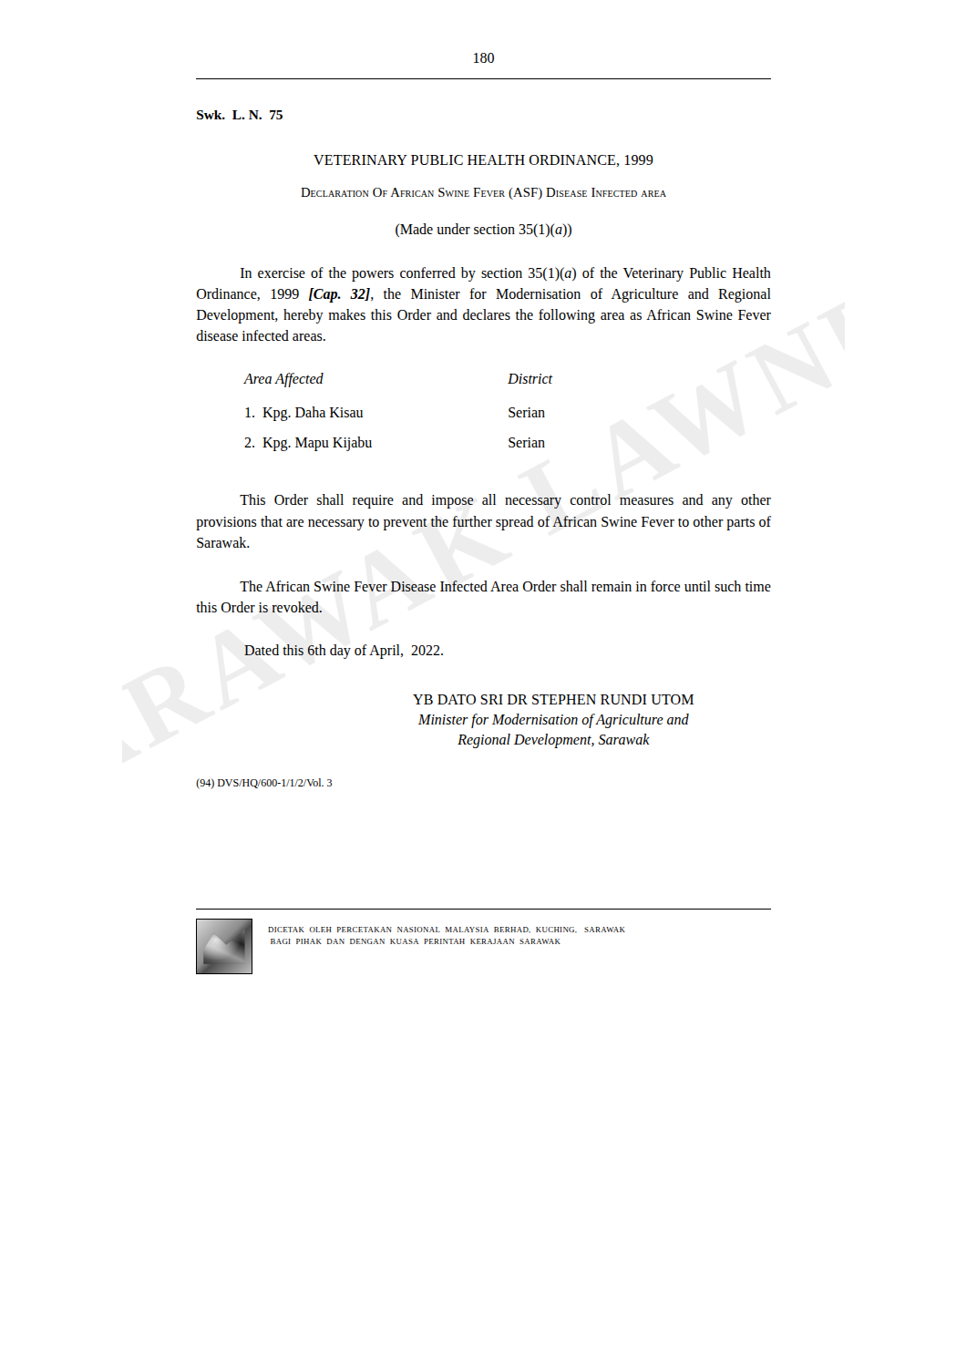SARAWAK LAWNET
180
Swk. L. N. 75
VETERINARY PUBLIC HEALTH ORDINANCE, 1999
Declaration Of African Swine Fever (ASF) Disease Infected area
(Made under section 35(1)(a))
In exercise of the powers conferred by section 35(1)(a) of the Veterinary Public Health Ordinance, 1999 [Cap. 32], the Minister for Modernisation of Agriculture and Regional Development, hereby makes this Order and declares the following area as African Swine Fever disease infected areas.
| Area Affected | District |
| --- | --- |
| 1. Kpg. Daha Kisau | Serian |
| 2. Kpg. Mapu Kijabu | Serian |
This Order shall require and impose all necessary control measures and any other provisions that are necessary to prevent the further spread of African Swine Fever to other parts of Sarawak.
The African Swine Fever Disease Infected Area Order shall remain in force until such time this Order is revoked.
Dated this 6th day of April, 2022.
YB DATO SRI DR STEPHEN RUNDI UTOM
Minister for Modernisation of Agriculture and
Regional Development, Sarawak
(94) DVS/HQ/600-1/1/2/Vol. 3
DICETAK OLEH PERCETAKAN NASIONAL MALAYSIA BERHAD, KUCHING, SARAWAK
BAGI PIHAK DAN DENGAN KUASA PERINTAH KERAJAAN SARAWAK